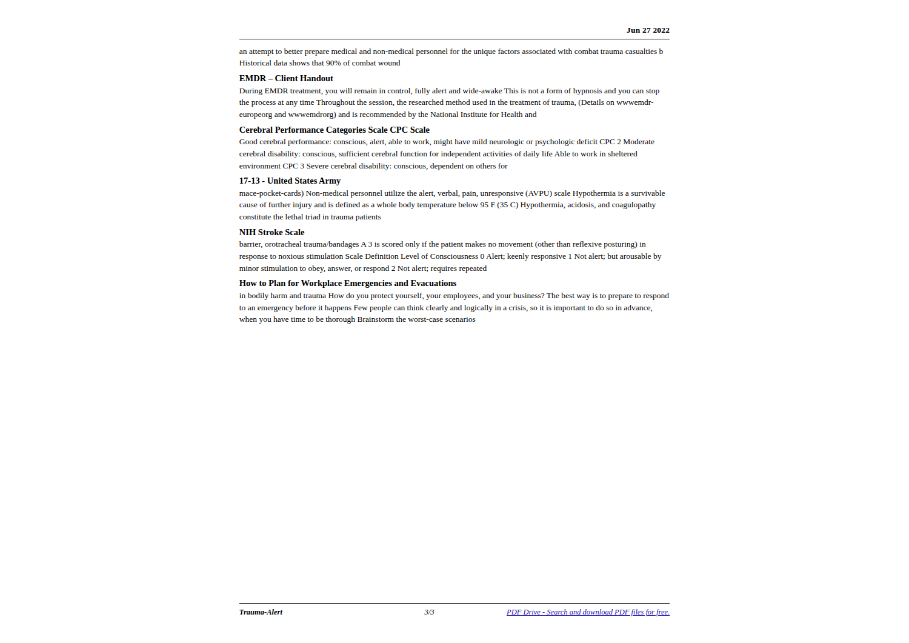Jun 27 2022
an attempt to better prepare medical and non-medical personnel for the unique factors associated with combat trauma casualties b Historical data shows that 90% of combat wound
EMDR – Client Handout
During EMDR treatment, you will remain in control, fully alert and wide-awake This is not a form of hypnosis and you can stop the process at any time Throughout the session, the researched method used in the treatment of trauma, (Details on wwwemdr-europeorg and wwwemdrorg) and is recommended by the National Institute for Health and
Cerebral Performance Categories Scale CPC Scale
Good cerebral performance: conscious, alert, able to work, might have mild neurologic or psychologic deficit CPC 2 Moderate cerebral disability: conscious, sufficient cerebral function for independent activities of daily life Able to work in sheltered environment CPC 3 Severe cerebral disability: conscious, dependent on others for
17-13 - United States Army
mace-pocket-cards) Non-medical personnel utilize the alert, verbal, pain, unresponsive (AVPU) scale Hypothermia is a survivable cause of further injury and is defined as a whole body temperature below 95 F (35 C) Hypothermia, acidosis, and coagulopathy constitute the lethal triad in trauma patients
NIH Stroke Scale
barrier, orotracheal trauma/bandages A 3 is scored only if the patient makes no movement (other than reflexive posturing) in response to noxious stimulation Scale Definition Level of Consciousness 0 Alert; keenly responsive 1 Not alert; but arousable by minor stimulation to obey, answer, or respond 2 Not alert; requires repeated
How to Plan for Workplace Emergencies and Evacuations
in bodily harm and trauma How do you protect yourself, your employees, and your business? The best way is to prepare to respond to an emergency before it happens Few people can think clearly and logically in a crisis, so it is important to do so in advance, when you have time to be thorough Brainstorm the worst-case scenarios
Trauma-Alert
3/3
PDF Drive - Search and download PDF files for free.